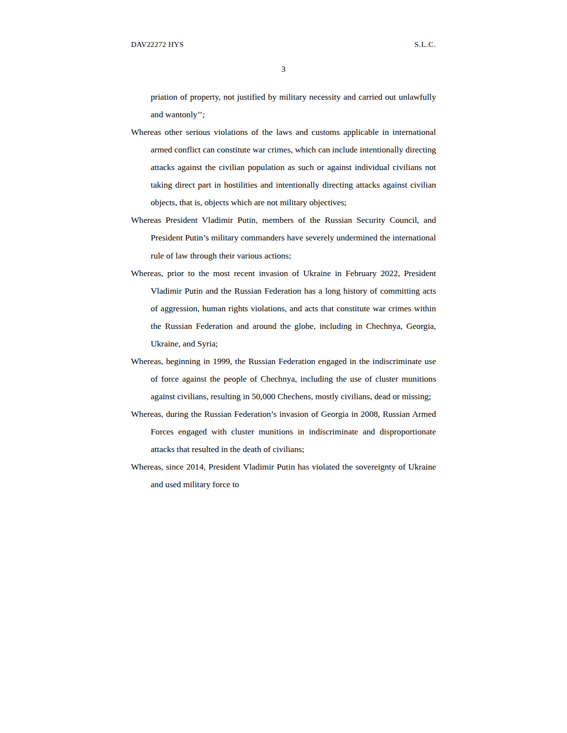DAV22272 HYS S.L.C.
3
priation of property, not justified by military necessity and carried out unlawfully and wantonly’’;
Whereas other serious violations of the laws and customs applicable in international armed conflict can constitute war crimes, which can include intentionally directing attacks against the civilian population as such or against individual civilians not taking direct part in hostilities and intentionally directing attacks against civilian objects, that is, objects which are not military objectives;
Whereas President Vladimir Putin, members of the Russian Security Council, and President Putin’s military commanders have severely undermined the international rule of law through their various actions;
Whereas, prior to the most recent invasion of Ukraine in February 2022, President Vladimir Putin and the Russian Federation has a long history of committing acts of aggression, human rights violations, and acts that constitute war crimes within the Russian Federation and around the globe, including in Chechnya, Georgia, Ukraine, and Syria;
Whereas, beginning in 1999, the Russian Federation engaged in the indiscriminate use of force against the people of Chechnya, including the use of cluster munitions against civilians, resulting in 50,000 Chechens, mostly civilians, dead or missing;
Whereas, during the Russian Federation’s invasion of Georgia in 2008, Russian Armed Forces engaged with cluster munitions in indiscriminate and disproportionate attacks that resulted in the death of civilians;
Whereas, since 2014, President Vladimir Putin has violated the sovereignty of Ukraine and used military force to